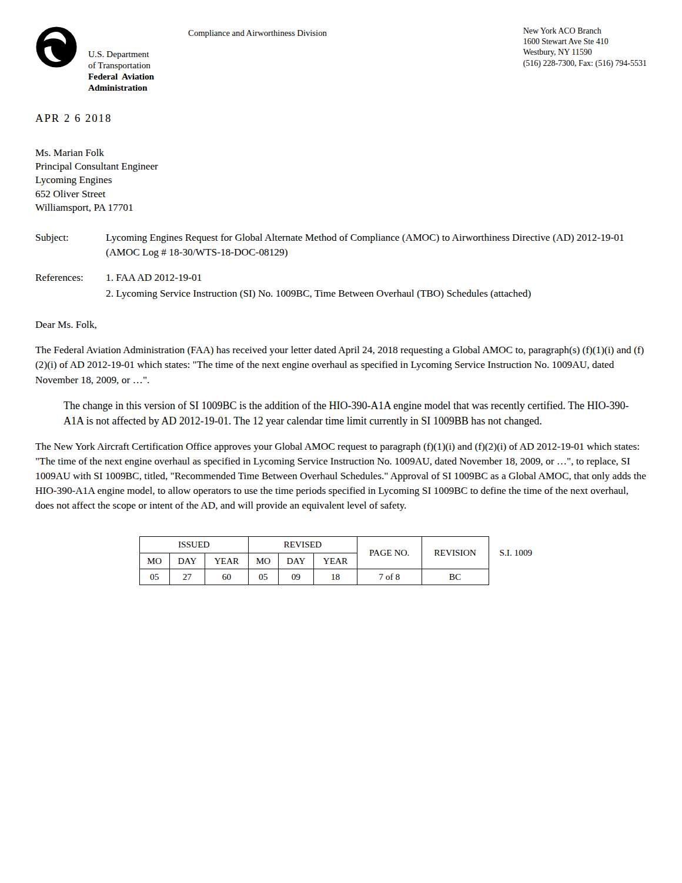U.S. Department
of Transportation
Federal Aviation
Administration
Compliance and Airworthiness Division
New York ACO Branch
1600 Stewart Ave Ste 410
Westbury, NY 11590
(516) 228-7300, Fax: (516) 794-5531
APR 2 6 2018
Ms. Marian Folk
Principal Consultant Engineer
Lycoming Engines
652 Oliver Street
Williamsport, PA 17701
Subject:
Lycoming Engines Request for Global Alternate Method of Compliance (AMOC) to Airworthiness Directive (AD) 2012-19-01 (AMOC Log # 18-30/WTS-18-DOC-08129)
References:
1. FAA AD 2012-19-01
2. Lycoming Service Instruction (SI) No. 1009BC, Time Between Overhaul (TBO) Schedules (attached)
Dear Ms. Folk,
The Federal Aviation Administration (FAA) has received your letter dated April 24, 2018 requesting a Global AMOC to, paragraph(s) (f)(1)(i) and (f)(2)(i) of AD 2012-19-01 which states: "The time of the next engine overhaul as specified in Lycoming Service Instruction No. 1009AU, dated November 18, 2009, or …".
The change in this version of SI 1009BC is the addition of the HIO-390-A1A engine model that was recently certified. The HIO-390-A1A is not affected by AD 2012-19-01. The 12 year calendar time limit currently in SI 1009BB has not changed.
The New York Aircraft Certification Office approves your Global AMOC request to paragraph (f)(1)(i) and (f)(2)(i) of AD 2012-19-01 which states: "The time of the next engine overhaul as specified in Lycoming Service Instruction No. 1009AU, dated November 18, 2009, or …", to replace, SI 1009AU with SI 1009BC, titled, "Recommended Time Between Overhaul Schedules." Approval of SI 1009BC as a Global AMOC, that only adds the HIO-390-A1A engine model, to allow operators to use the time periods specified in Lycoming SI 1009BC to define the time of the next overhaul, does not affect the scope or intent of the AD, and will provide an equivalent level of safety.
| ISSUED | REVISED | PAGE NO. | REVISION | S.I. 1009 |
| MO | DAY | YEAR | MO | DAY | YEAR |
| 05 | 27 | 60 | 05 | 09 | 18 | 7 of 8 | BC | |